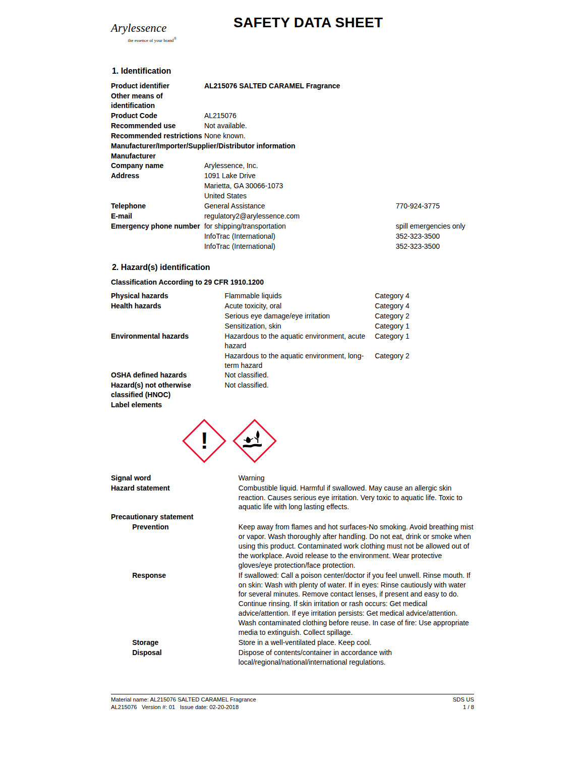Arylessence
the essence of your brand®
SAFETY DATA SHEET
1. Identification
| Product identifier | AL215076 SALTED CARAMEL Fragrance |
| Other means of identification | |
| Product Code | AL215076 |
| Recommended use | Not available. |
| Recommended restrictions | None known. |
| Manufacturer/Importer/Supplier/Distributor information |
| Manufacturer |
| Company name | Arylessence, Inc. |
| Address | 1091 Lake Drive |
| | Marietta, GA 30066-1073 |
| | United States |
| Telephone | General Assistance | 770-924-3775 |
| E-mail | regulatory2@arylessence.com |
| Emergency phone number | for shipping/transportation | spill emergencies only |
| | InfoTrac (International) | 352-323-3500 |
| | InfoTrac (International) | 352-323-3500 |
2. Hazard(s) identification
Classification According to 29 CFR 1910.1200
| Physical hazards | Flammable liquids | Category 4 |
| Health hazards | Acute toxicity, oral | Category 4 |
| | Serious eye damage/eye irritation | Category 2 |
| | Sensitization, skin | Category 1 |
| Environmental hazards | Hazardous to the aquatic environment, acute hazard | Category 1 |
| | Hazardous to the aquatic environment, long-term hazard | Category 2 |
| OSHA defined hazards | Not classified. |
| Hazard(s) not otherwise classified (HNOC) | Not classified. |
| Label elements |
!
| Signal word | Warning |
| Hazard statement | Combustible liquid. Harmful if swallowed. May cause an allergic skin reaction. Causes serious eye irritation. Very toxic to aquatic life. Toxic to aquatic life with long lasting effects. |
| Precautionary statement |
| Prevention | Keep away from flames and hot surfaces-No smoking. Avoid breathing mist or vapor. Wash thoroughly after handling. Do not eat, drink or smoke when using this product. Contaminated work clothing must not be allowed out of the workplace. Avoid release to the environment. Wear protective gloves/eye protection/face protection. |
| Response | If swallowed: Call a poison center/doctor if you feel unwell. Rinse mouth. If on skin: Wash with plenty of water. If in eyes: Rinse cautiously with water for several minutes. Remove contact lenses, if present and easy to do. Continue rinsing. If skin irritation or rash occurs: Get medical advice/attention. If eye irritation persists: Get medical advice/attention. Wash contaminated clothing before reuse. In case of fire: Use appropriate media to extinguish. Collect spillage. |
| Storage | Store in a well-ventilated place. Keep cool. |
| Disposal | Dispose of contents/container in accordance with local/regional/national/international regulations. |
Material name: AL215076 SALTED CARAMEL Fragrance
AL215076 Version #: 01 Issue date: 02-20-2018
SDS US
1 / 8